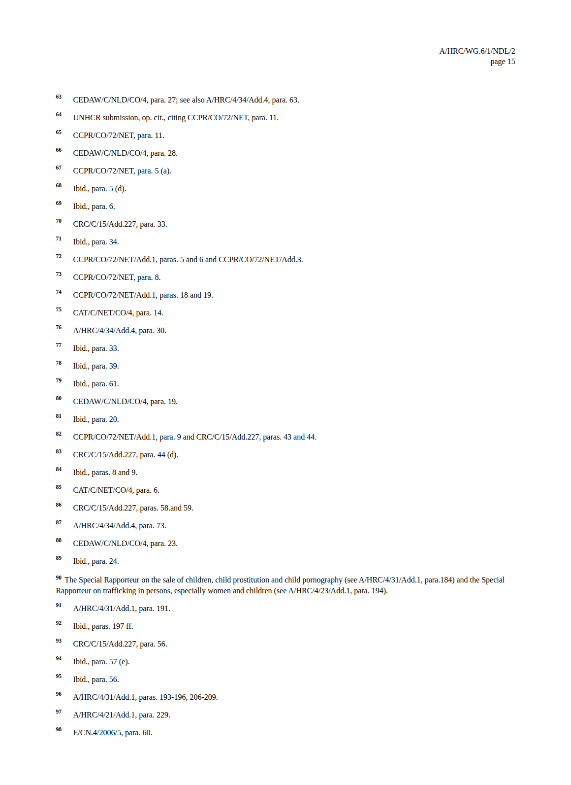A/HRC/WG.6/1/NDL/2 page 15
CEDAW/C/NLD/CO/4, para. 27; see also A/HRC/4/34/Add.4, para. 63.
UNHCR submission, op. cit., citing CCPR/CO/72/NET, para. 11.
CCPR/CO/72/NET, para. 11.
CEDAW/C/NLD/CO/4, para. 28.
CCPR/CO/72/NET, para. 5 (a).
Ibid., para. 5 (d).
Ibid., para. 6.
CRC/C/15/Add.227, para. 33.
Ibid., para. 34.
CCPR/CO/72/NET/Add.1, paras. 5 and 6 and CCPR/CO/72/NET/Add.3.
CCPR/CO/72/NET, para. 8.
CCPR/CO/72/NET/Add.1, paras. 18 and 19.
CAT/C/NET/CO/4, para. 14.
A/HRC/4/34/Add.4, para. 30.
Ibid., para. 33.
Ibid., para. 39.
Ibid., para. 61.
CEDAW/C/NLD/CO/4, para. 19.
Ibid., para. 20.
CCPR/CO/72/NET/Add.1, para. 9 and CRC/C/15/Add.227, paras. 43 and 44.
CRC/C/15/Add.227, para. 44 (d).
Ibid., paras. 8 and 9.
CAT/C/NET/CO/4, para. 6.
CRC/C/15/Add.227, paras. 58.and 59.
A/HRC/4/34/Add.4, para. 73.
CEDAW/C/NLD/CO/4, para. 23.
Ibid., para. 24.
The Special Rapporteur on the sale of children, child prostitution and child pornography (see A/HRC/4/31/Add.1, para.184) and the Special Rapporteur on trafficking in persons, especially women and children (see A/HRC/4/23/Add.1, para. 194).
A/HRC/4/31/Add.1, para. 191.
Ibid., paras. 197 ff.
CRC/C/15/Add.227, para. 56.
Ibid., para. 57 (e).
Ibid., para. 56.
A/HRC/4/31/Add.1, paras. 193-196, 206-209.
A/HRC/4/21/Add.1, para. 229.
E/CN.4/2006/5, para. 60.